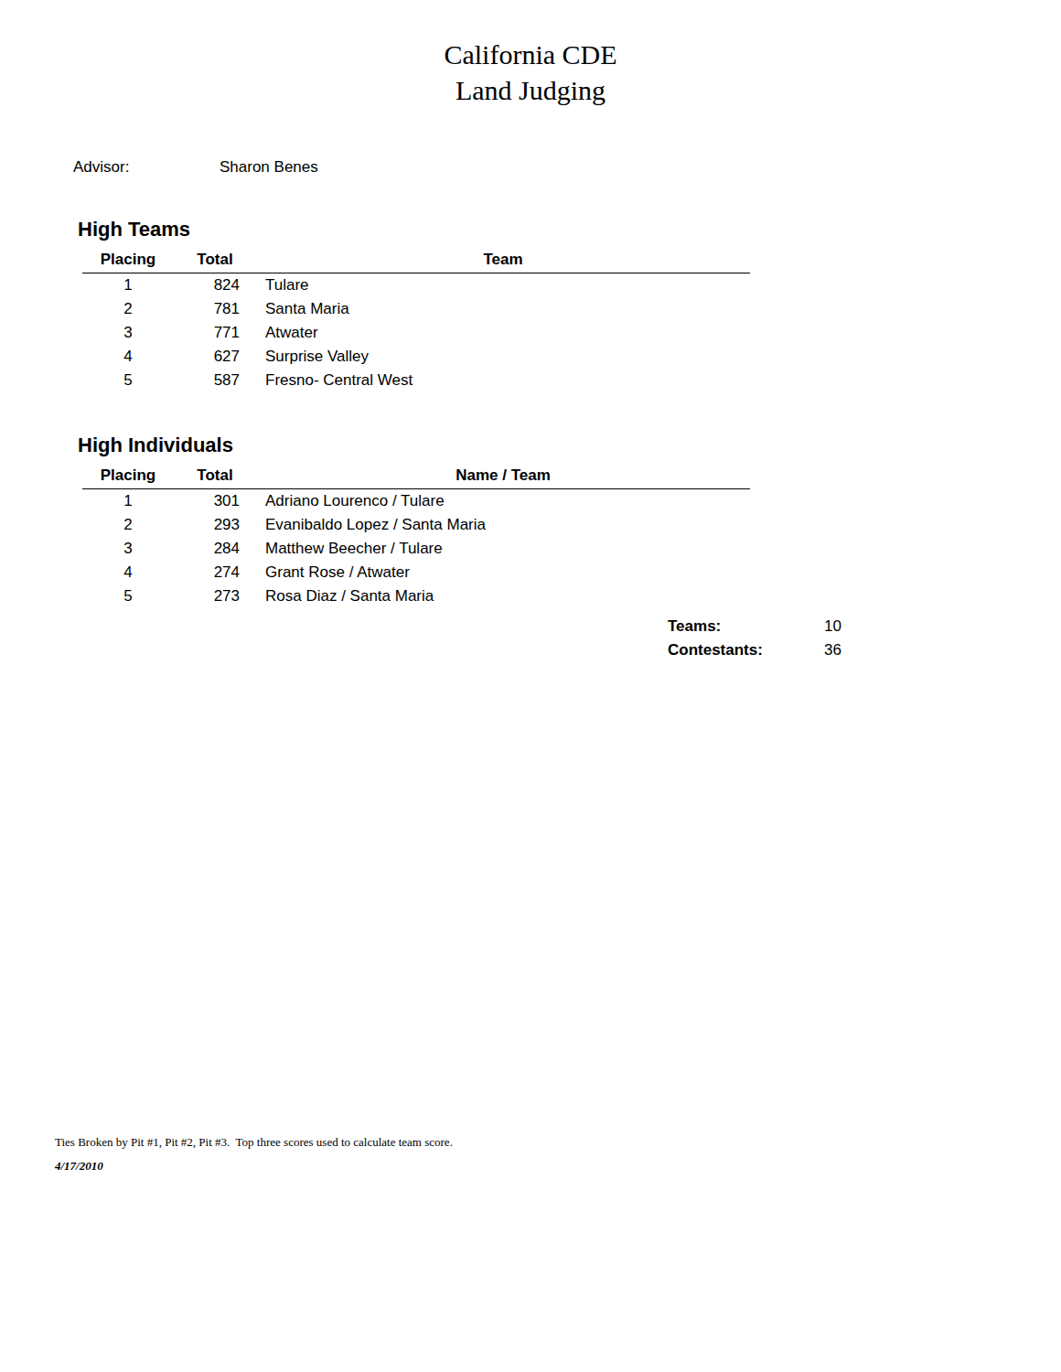California CDE
Land Judging
Advisor: Sharon Benes
High Teams
| Placing | Total | Team |
| --- | --- | --- |
| 1 | 824 | Tulare |
| 2 | 781 | Santa Maria |
| 3 | 771 | Atwater |
| 4 | 627 | Surprise Valley |
| 5 | 587 | Fresno- Central West |
High Individuals
| Placing | Total | Name / Team |
| --- | --- | --- |
| 1 | 301 | Adriano Lourenco / Tulare |
| 2 | 293 | Evanibaldo Lopez / Santa Maria |
| 3 | 284 | Matthew Beecher / Tulare |
| 4 | 274 | Grant Rose / Atwater |
| 5 | 273 | Rosa Diaz / Santa Maria |
Teams: 10
Contestants: 36
Ties Broken by Pit #1, Pit #2, Pit #3. Top three scores used to calculate team score.
4/17/2010